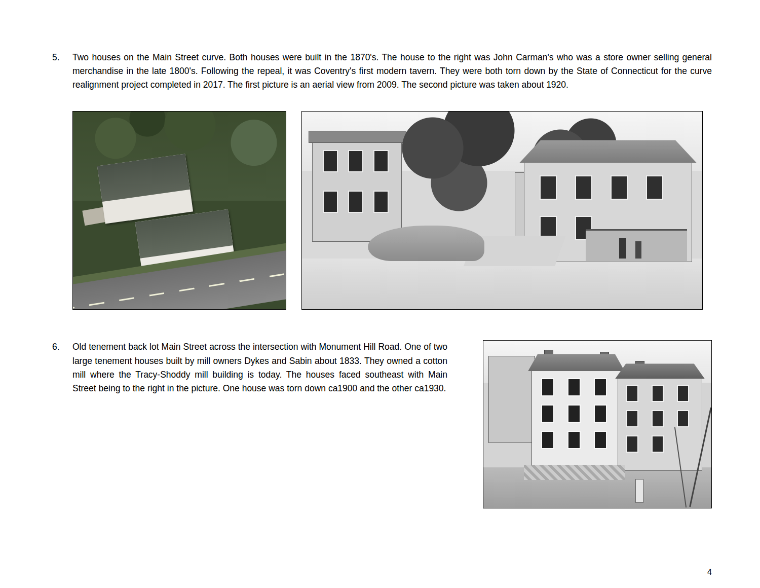5.
Two houses on the Main Street curve. Both houses were built in the 1870's. The house to the right was John Carman's who was a store owner selling general merchandise in the late 1800's. Following the repeal, it was Coventry's first modern tavern. They were both torn down by the State of Connecticut for the curve realignment project completed in 2017. The first picture is an aerial view from 2009. The second picture was taken about 1920.
6.
Old tenement back lot Main Street across the intersection with Monument Hill Road. One of two large tenement houses built by mill owners Dykes and Sabin about 1833. They owned a cotton mill where the Tracy-Shoddy mill building is today. The houses faced southeast with Main Street being to the right in the picture. One house was torn down ca1900 and the other ca1930.
4